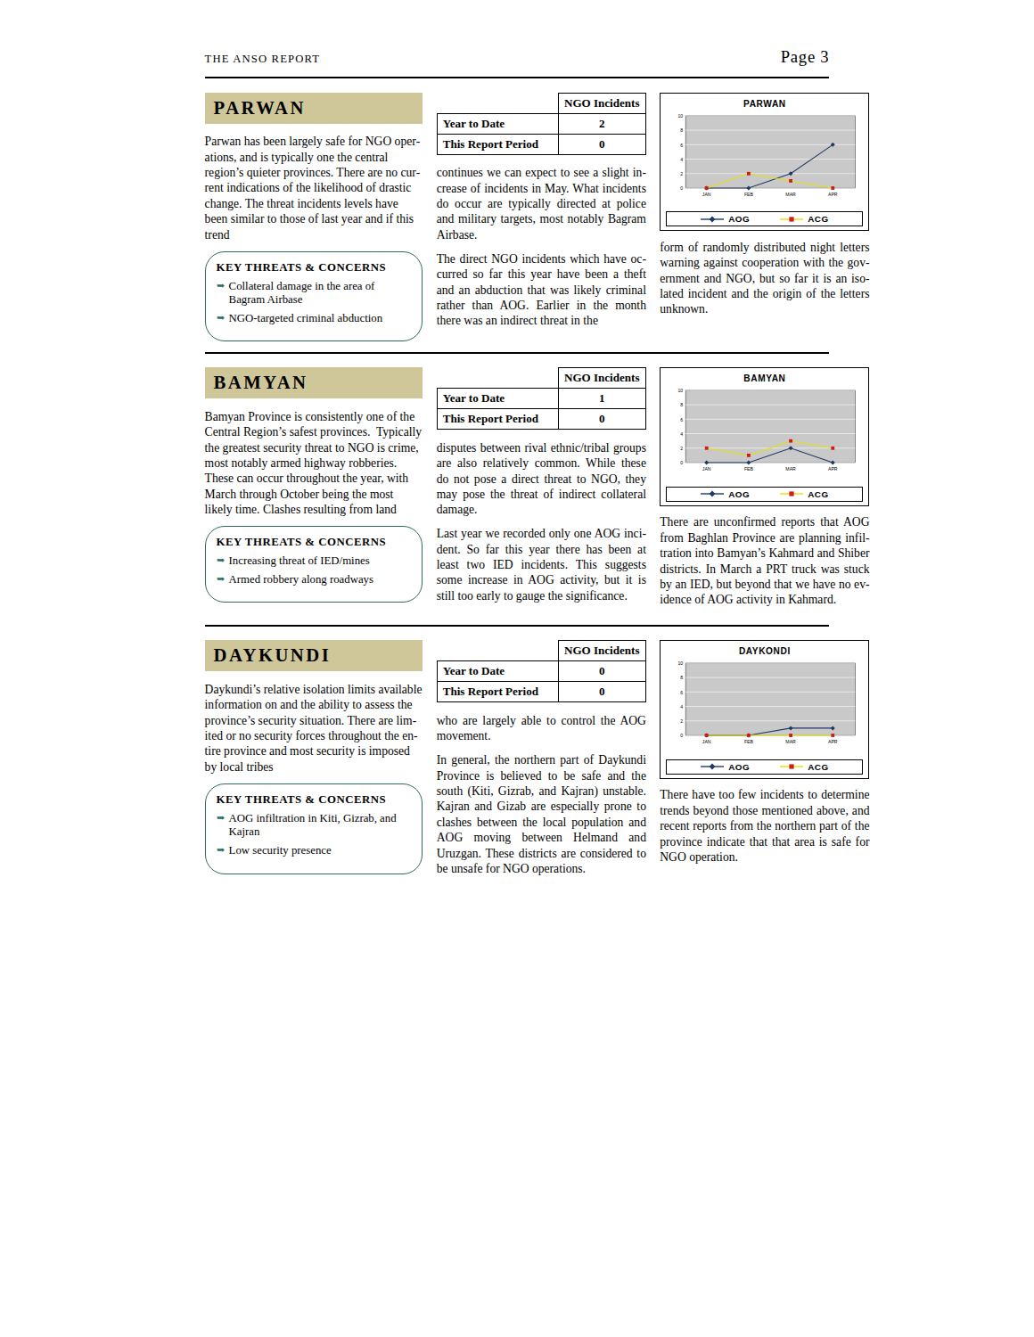The ANSO Report
Page 3
PARWAN
Parwan has been largely safe for NGO operations, and is typically one the central region’s quieter provinces. There are no current indications of the likelihood of drastic change. The threat incidents levels have been similar to those of last year and if this trend
KEY THREATS & CONCERNS
Collateral damage in the area of Bagram Airbase
NGO-targeted criminal abduction
| | NGO Incidents |
| --- | --- |
| Year to Date | 2 |
| This Report Period | 0 |
continues we can expect to see a slight increase of incidents in May. What incidents do occur are typically directed at police and military targets, most notably Bagram Airbase.
The direct NGO incidents which have occurred so far this year have been a theft and an abduction that was likely criminal rather than AOG. Earlier in the month there was an indirect threat in the
PARWAN
0 2 4 6 8 10 JAN FEB MAR APR
AOG ACG
form of randomly distributed night letters warning against cooperation with the government and NGO, but so far it is an isolated incident and the origin of the letters unknown.
BAMYAN
Bamyan Province is consistently one of the Central Region’s safest provinces. Typically the greatest security threat to NGO is crime, most notably armed highway robberies. These can occur throughout the year, with March through October being the most likely time. Clashes resulting from land
KEY THREATS & CONCERNS
Increasing threat of IED/mines
Armed robbery along roadways
| | NGO Incidents |
| --- | --- |
| Year to Date | 1 |
| This Report Period | 0 |
disputes between rival ethnic/tribal groups are also relatively common. While these do not pose a direct threat to NGO, they may pose the threat of indirect collateral damage.
Last year we recorded only one AOG incident. So far this year there has been at least two IED incidents. This suggests some increase in AOG activity, but it is still too early to gauge the significance.
BAMYAN
0 2 4 6 8 10 JAN FEB MAR APR
AOG ACG
There are unconfirmed reports that AOG from Baghlan Province are planning infiltration into Bamyan’s Kahmard and Shiber districts. In March a PRT truck was stuck by an IED, but beyond that we have no evidence of AOG activity in Kahmard.
DAYKUNDI
Daykundi’s relative isolation limits available information on and the ability to assess the province’s security situation. There are limited or no security forces throughout the entire province and most security is imposed by local tribes
KEY THREATS & CONCERNS
AOG infiltration in Kiti, Gizrab, and Kajran
Low security presence
| | NGO Incidents |
| --- | --- |
| Year to Date | 0 |
| This Report Period | 0 |
who are largely able to control the AOG movement.
In general, the northern part of Daykundi Province is believed to be safe and the south (Kiti, Gizrab, and Kajran) unstable. Kajran and Gizab are especially prone to clashes between the local population and AOG moving between Helmand and Uruzgan. These districts are considered to be unsafe for NGO operations.
DAYKONDI
0 2 4 6 8 10 JAN FEB MAR APR
AOG ACG
There have too few incidents to determine trends beyond those mentioned above, and recent reports from the northern part of the province indicate that that area is safe for NGO operation.